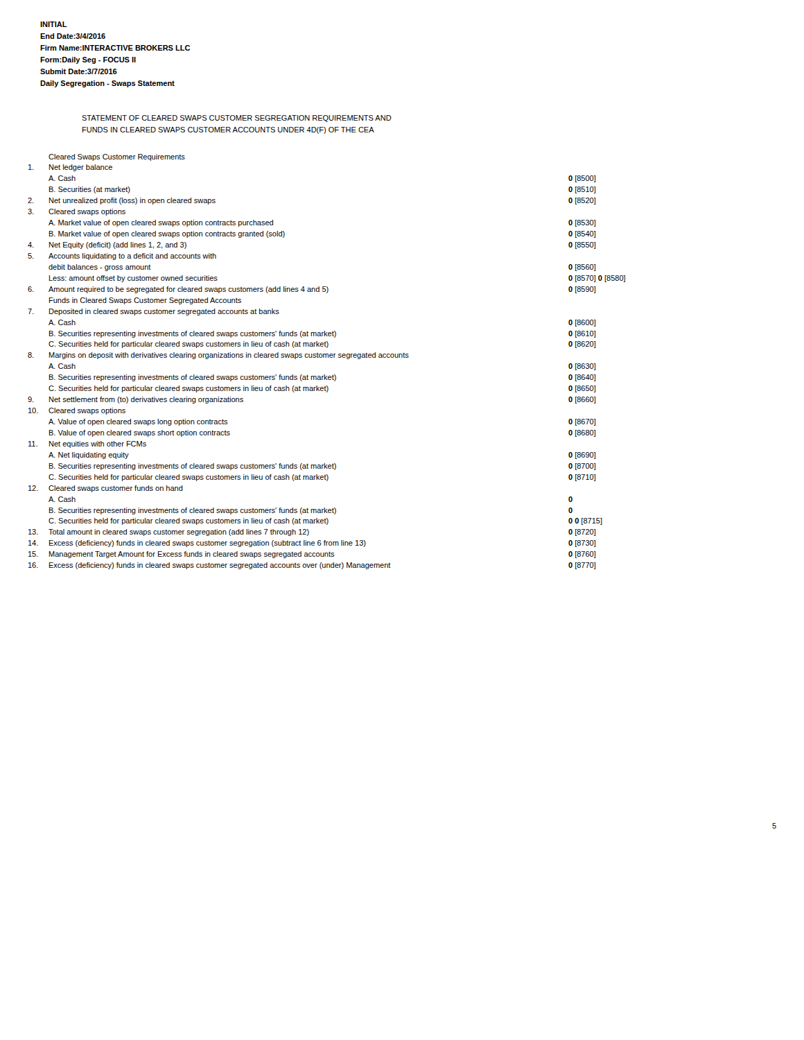INITIAL
End Date:3/4/2016
Firm Name:INTERACTIVE BROKERS LLC
Form:Daily Seg - FOCUS II
Submit Date:3/7/2016
Daily Segregation - Swaps Statement
STATEMENT OF CLEARED SWAPS CUSTOMER SEGREGATION REQUIREMENTS AND
FUNDS IN CLEARED SWAPS CUSTOMER ACCOUNTS UNDER 4D(F) OF THE CEA
| | Cleared Swaps Customer Requirements | |
| 1. | Net ledger balance | |
| | A. Cash | 0 [8500] |
| | B. Securities (at market) | 0 [8510] |
| 2. | Net unrealized profit (loss) in open cleared swaps | 0 [8520] |
| 3. | Cleared swaps options | |
| | A. Market value of open cleared swaps option contracts purchased | 0 [8530] |
| | B. Market value of open cleared swaps option contracts granted (sold) | 0 [8540] |
| 4. | Net Equity (deficit) (add lines 1, 2, and 3) | 0 [8550] |
| 5. | Accounts liquidating to a deficit and accounts with | |
| | debit balances - gross amount | 0 [8560] |
| | Less: amount offset by customer owned securities | 0 [8570] 0 [8580] |
| 6. | Amount required to be segregated for cleared swaps customers (add lines 4 and 5) | 0 [8590] |
| | Funds in Cleared Swaps Customer Segregated Accounts | |
| 7. | Deposited in cleared swaps customer segregated accounts at banks | |
| | A. Cash | 0 [8600] |
| | B. Securities representing investments of cleared swaps customers' funds (at market) | 0 [8610] |
| | C. Securities held for particular cleared swaps customers in lieu of cash (at market) | 0 [8620] |
| 8. | Margins on deposit with derivatives clearing organizations in cleared swaps customer segregated accounts | |
| | A. Cash | 0 [8630] |
| | B. Securities representing investments of cleared swaps customers' funds (at market) | 0 [8640] |
| | C. Securities held for particular cleared swaps customers in lieu of cash (at market) | 0 [8650] |
| 9. | Net settlement from (to) derivatives clearing organizations | 0 [8660] |
| 10. | Cleared swaps options | |
| | A. Value of open cleared swaps long option contracts | 0 [8670] |
| | B. Value of open cleared swaps short option contracts | 0 [8680] |
| 11. | Net equities with other FCMs | |
| | A. Net liquidating equity | 0 [8690] |
| | B. Securities representing investments of cleared swaps customers' funds (at market) | 0 [8700] |
| | C. Securities held for particular cleared swaps customers in lieu of cash (at market) | 0 [8710] |
| 12. | Cleared swaps customer funds on hand | |
| | A. Cash | 0 |
| | B. Securities representing investments of cleared swaps customers' funds (at market) | 0 |
| | C. Securities held for particular cleared swaps customers in lieu of cash (at market) | 0 0 [8715] |
| 13. | Total amount in cleared swaps customer segregation (add lines 7 through 12) | 0 [8720] |
| 14. | Excess (deficiency) funds in cleared swaps customer segregation (subtract line 6 from line 13) | 0 [8730] |
| 15. | Management Target Amount for Excess funds in cleared swaps segregated accounts | 0 [8760] |
| 16. | Excess (deficiency) funds in cleared swaps customer segregated accounts over (under) Management | 0 [8770] |
5